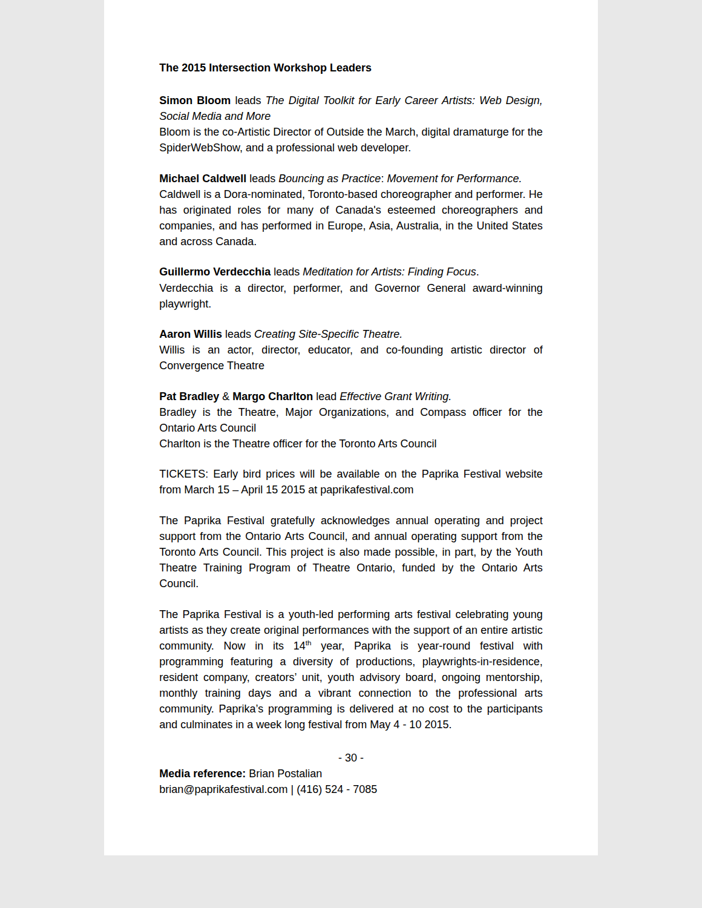The 2015 Intersection Workshop Leaders
Simon Bloom leads The Digital Toolkit for Early Career Artists: Web Design, Social Media and More
Bloom is the co-Artistic Director of Outside the March, digital dramaturge for the SpiderWebShow, and a professional web developer.
Michael Caldwell leads Bouncing as Practice: Movement for Performance.
Caldwell is a Dora-nominated, Toronto-based choreographer and performer. He has originated roles for many of Canada's esteemed choreographers and companies, and has performed in Europe, Asia, Australia, in the United States and across Canada.
Guillermo Verdecchia leads Meditation for Artists: Finding Focus.
Verdecchia is a director, performer, and Governor General award-winning playwright.
Aaron Willis leads Creating Site-Specific Theatre.
Willis is an actor, director, educator, and co-founding artistic director of Convergence Theatre
Pat Bradley & Margo Charlton lead Effective Grant Writing.
Bradley is the Theatre, Major Organizations, and Compass officer for the Ontario Arts Council
Charlton is the Theatre officer for the Toronto Arts Council
TICKETS: Early bird prices will be available on the Paprika Festival website from March 15 – April 15 2015 at paprikafestival.com
The Paprika Festival gratefully acknowledges annual operating and project support from the Ontario Arts Council, and annual operating support from the Toronto Arts Council. This project is also made possible, in part, by the Youth Theatre Training Program of Theatre Ontario, funded by the Ontario Arts Council.
The Paprika Festival is a youth-led performing arts festival celebrating young artists as they create original performances with the support of an entire artistic community. Now in its 14th year, Paprika is year-round festival with programming featuring a diversity of productions, playwrights-in-residence, resident company, creators’ unit, youth advisory board, ongoing mentorship, monthly training days and a vibrant connection to the professional arts community. Paprika’s programming is delivered at no cost to the participants and culminates in a week long festival from May 4 - 10 2015.
- 30 -
Media reference: Brian Postalian
brian@paprikafestival.com | (416) 524 - 7085